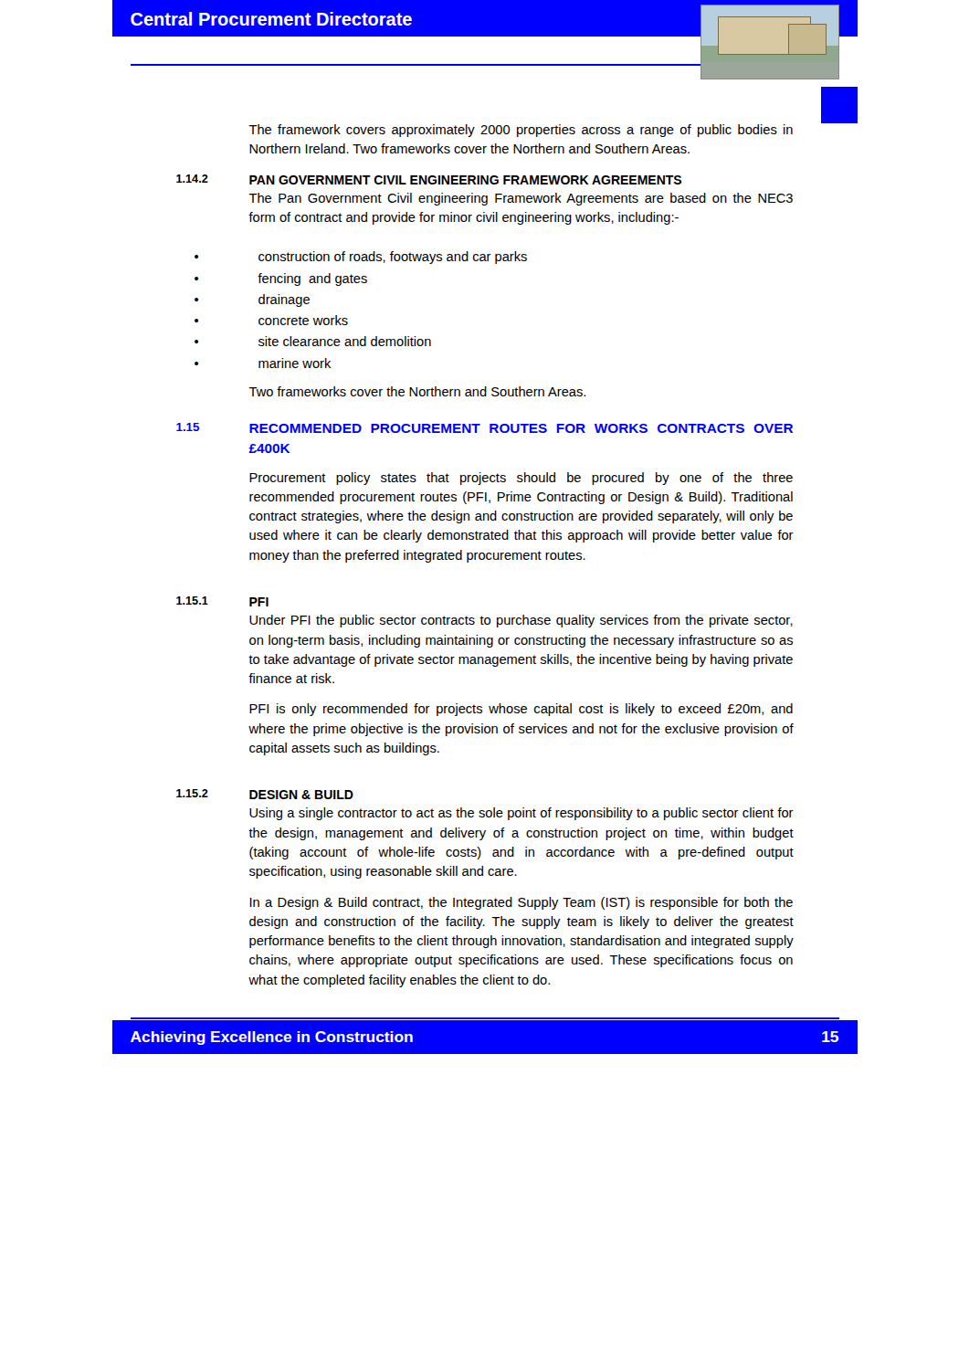Central Procurement Directorate
The framework covers approximately 2000 properties across a range of public bodies in Northern Ireland. Two frameworks cover the Northern and Southern Areas.
1.14.2
PAN GOVERNMENT CIVIL ENGINEERING FRAMEWORK AGREEMENTS
The Pan Government Civil engineering Framework Agreements are based on the NEC3 form of contract and provide for minor civil engineering works, including:-
construction of roads, footways and car parks
fencing and gates
drainage
concrete works
site clearance and demolition
marine work
Two frameworks cover the Northern and Southern Areas.
1.15
RECOMMENDED PROCUREMENT ROUTES FOR WORKS CONTRACTS OVER £400K
Procurement policy states that projects should be procured by one of the three recommended procurement routes (PFI, Prime Contracting or Design & Build). Traditional contract strategies, where the design and construction are provided separately, will only be used where it can be clearly demonstrated that this approach will provide better value for money than the preferred integrated procurement routes.
1.15.1
PFI
Under PFI the public sector contracts to purchase quality services from the private sector, on long-term basis, including maintaining or constructing the necessary infrastructure so as to take advantage of private sector management skills, the incentive being by having private finance at risk.
PFI is only recommended for projects whose capital cost is likely to exceed £20m, and where the prime objective is the provision of services and not for the exclusive provision of capital assets such as buildings.
1.15.2
DESIGN & BUILD
Using a single contractor to act as the sole point of responsibility to a public sector client for the design, management and delivery of a construction project on time, within budget (taking account of whole-life costs) and in accordance with a pre-defined output specification, using reasonable skill and care.
In a Design & Build contract, the Integrated Supply Team (IST) is responsible for both the design and construction of the facility. The supply team is likely to deliver the greatest performance benefits to the client through innovation, standardisation and integrated supply chains, where appropriate output specifications are used. These specifications focus on what the completed facility enables the client to do.
Achieving Excellence in Construction 15